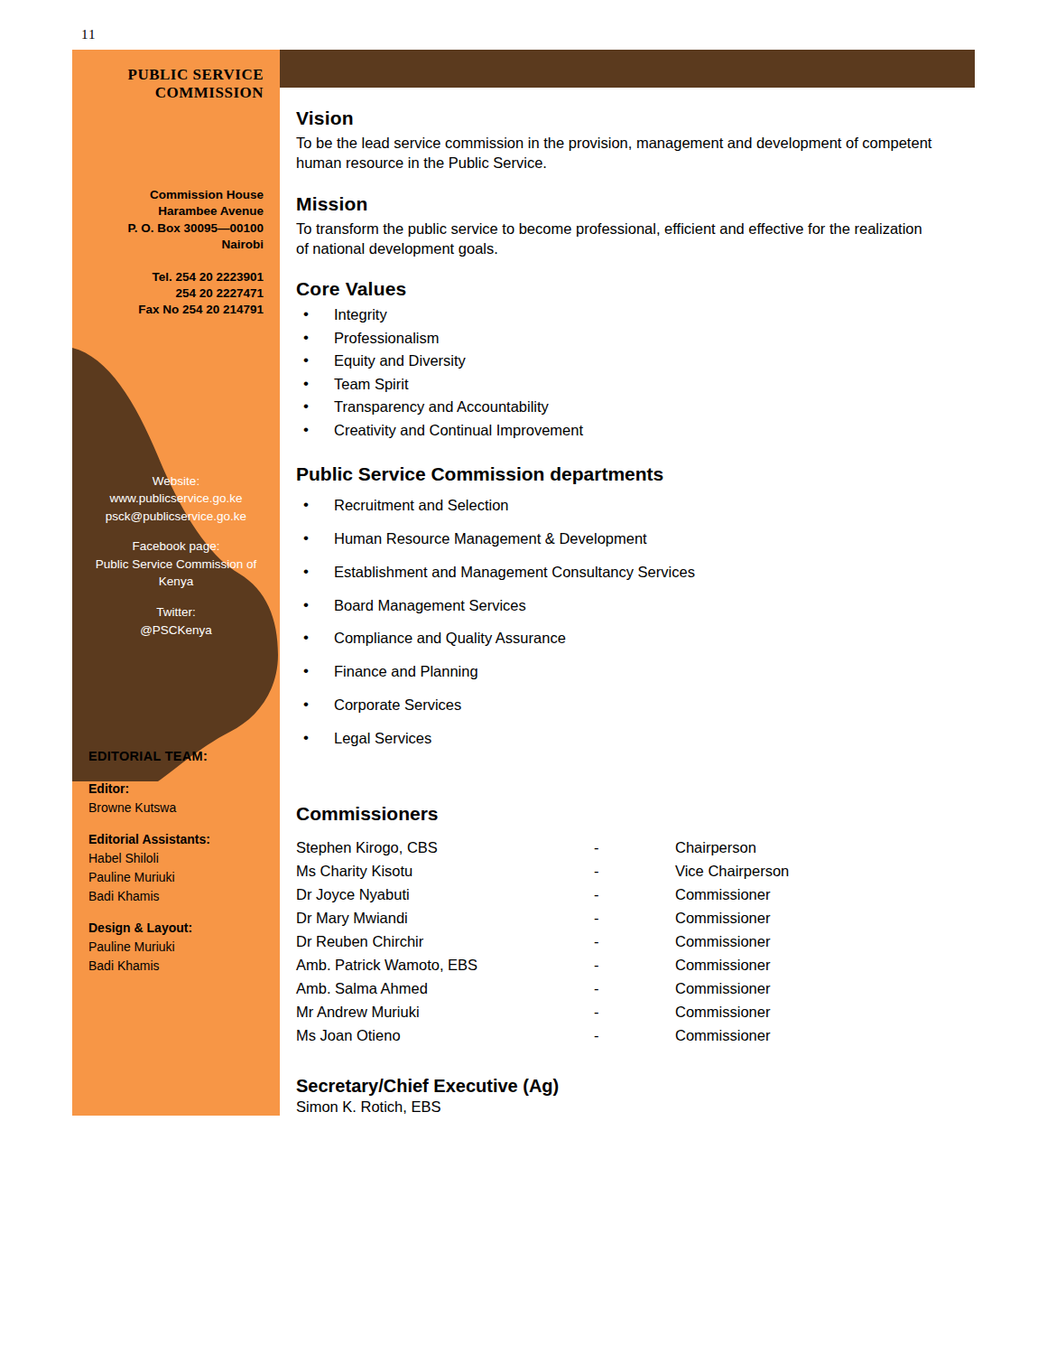11
PUBLIC SERVICE
COMMISSION
Commission House
Harambee Avenue
P. O. Box 30095—00100
Nairobi
Tel. 254 20 2223901
254 20 2227471
Fax No 254 20 214791
Website:
www.publicservice.go.ke
psck@publicservice.go.ke
Facebook page:
Public Service Commission of Kenya
Twitter:
@PSCKenya
EDITORIAL TEAM:
Editor:
Browne Kutswa
Editorial Assistants:
Habel Shiloli
Pauline Muriuki
Badi Khamis
Design & Layout:
Pauline Muriuki
Badi Khamis
Vision
To be the lead service commission in the provision, management and development of competent human resource in the Public Service.
Mission
To transform the public service to become professional, efficient and effective for the realization of national development goals.
Core Values
Integrity
Professionalism
Equity and Diversity
Team Spirit
Transparency and Accountability
Creativity and Continual Improvement
Public Service Commission departments
Recruitment and Selection
Human Resource Management & Development
Establishment and Management Consultancy Services
Board Management Services
Compliance and Quality Assurance
Finance and Planning
Corporate Services
Legal Services
Commissioners
| Stephen Kirogo, CBS | - | Chairperson |
| Ms Charity Kisotu | - | Vice Chairperson |
| Dr Joyce Nyabuti | - | Commissioner |
| Dr Mary Mwiandi | - | Commissioner |
| Dr Reuben Chirchir | - | Commissioner |
| Amb. Patrick Wamoto, EBS | - | Commissioner |
| Amb. Salma Ahmed | - | Commissioner |
| Mr Andrew Muriuki | - | Commissioner |
| Ms Joan Otieno | - | Commissioner |
Secretary/Chief Executive (Ag)
Simon K. Rotich, EBS